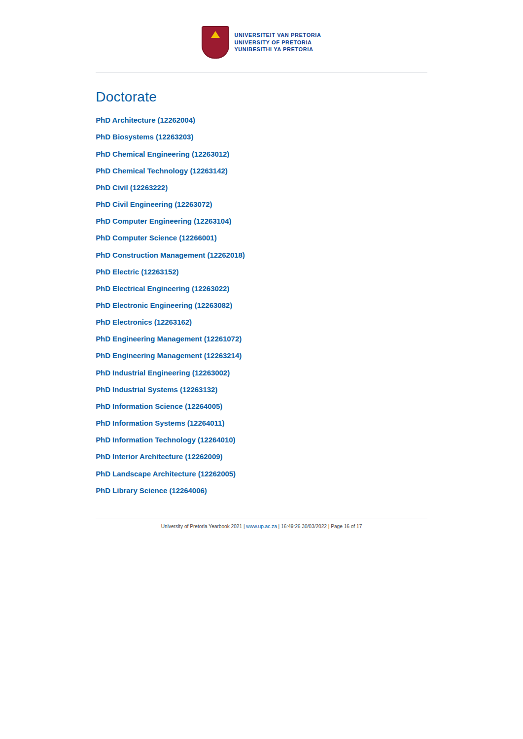Universiteit van Pretoria University of Pretoria Yunibesithi ya Pretoria
Doctorate
PhD Architecture (12262004)
PhD Biosystems (12263203)
PhD Chemical Engineering (12263012)
PhD Chemical Technology (12263142)
PhD Civil (12263222)
PhD Civil Engineering (12263072)
PhD Computer Engineering (12263104)
PhD Computer Science (12266001)
PhD Construction Management (12262018)
PhD Electric (12263152)
PhD Electrical Engineering (12263022)
PhD Electronic Engineering (12263082)
PhD Electronics (12263162)
PhD Engineering Management (12261072)
PhD Engineering Management (12263214)
PhD Industrial Engineering (12263002)
PhD Industrial Systems (12263132)
PhD Information Science (12264005)
PhD Information Systems (12264011)
PhD Information Technology (12264010)
PhD Interior Architecture (12262009)
PhD Landscape Architecture (12262005)
PhD Library Science (12264006)
University of Pretoria Yearbook 2021 | www.up.ac.za | 16:49:26 30/03/2022 | Page 16 of 17